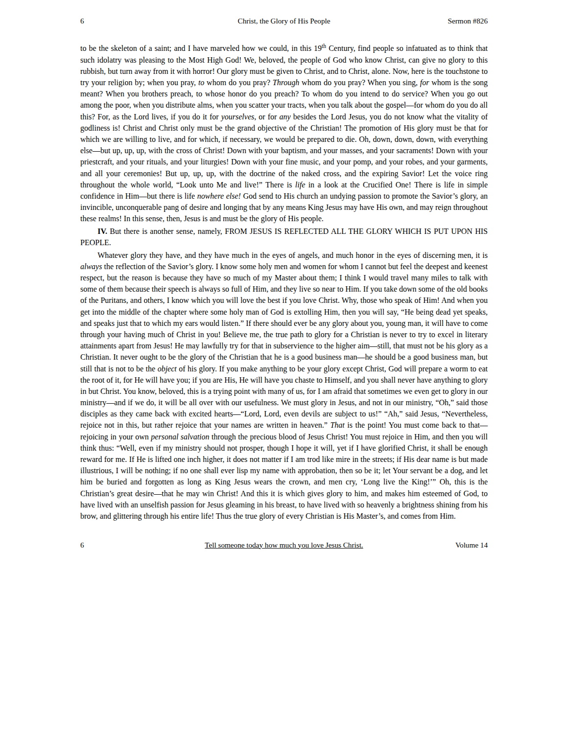6
Christ, the Glory of His People
Sermon #826
to be the skeleton of a saint; and I have marveled how we could, in this 19th Century, find people so infatuated as to think that such idolatry was pleasing to the Most High God! We, beloved, the people of God who know Christ, can give no glory to this rubbish, but turn away from it with horror! Our glory must be given to Christ, and to Christ, alone. Now, here is the touchstone to try your religion by; when you pray, to whom do you pray? Through whom do you pray? When you sing, for whom is the song meant? When you brothers preach, to whose honor do you preach? To whom do you intend to do service? When you go out among the poor, when you distribute alms, when you scatter your tracts, when you talk about the gospel—for whom do you do all this? For, as the Lord lives, if you do it for yourselves, or for any besides the Lord Jesus, you do not know what the vitality of godliness is! Christ and Christ only must be the grand objective of the Christian! The promotion of His glory must be that for which we are willing to live, and for which, if necessary, we would be prepared to die. Oh, down, down, down, with everything else—but up, up, up, with the cross of Christ! Down with your baptism, and your masses, and your sacraments! Down with your priestcraft, and your rituals, and your liturgies! Down with your fine music, and your pomp, and your robes, and your garments, and all your ceremonies! But up, up, up, with the doctrine of the naked cross, and the expiring Savior! Let the voice ring throughout the whole world, “Look unto Me and live!” There is life in a look at the Crucified One! There is life in simple confidence in Him—but there is life nowhere else! God send to His church an undying passion to promote the Savior’s glory, an invincible, unconquerable pang of desire and longing that by any means King Jesus may have His own, and may reign throughout these realms! In this sense, then, Jesus is and must be the glory of His people.
IV. But there is another sense, namely, FROM JESUS IS REFLECTED ALL THE GLORY WHICH IS PUT UPON HIS PEOPLE.
Whatever glory they have, and they have much in the eyes of angels, and much honor in the eyes of discerning men, it is always the reflection of the Savior’s glory. I know some holy men and women for whom I cannot but feel the deepest and keenest respect, but the reason is because they have so much of my Master about them; I think I would travel many miles to talk with some of them because their speech is always so full of Him, and they live so near to Him. If you take down some of the old books of the Puritans, and others, I know which you will love the best if you love Christ. Why, those who speak of Him! And when you get into the middle of the chapter where some holy man of God is extolling Him, then you will say, “He being dead yet speaks, and speaks just that to which my ears would listen.” If there should ever be any glory about you, young man, it will have to come through your having much of Christ in you! Believe me, the true path to glory for a Christian is never to try to excel in literary attainments apart from Jesus! He may lawfully try for that in subservience to the higher aim—still, that must not be his glory as a Christian. It never ought to be the glory of the Christian that he is a good business man—he should be a good business man, but still that is not to be the object of his glory. If you make anything to be your glory except Christ, God will prepare a worm to eat the root of it, for He will have you; if you are His, He will have you chaste to Himself, and you shall never have anything to glory in but Christ. You know, beloved, this is a trying point with many of us, for I am afraid that sometimes we even get to glory in our ministry—and if we do, it will be all over with our usefulness. We must glory in Jesus, and not in our ministry, “Oh,” said those disciples as they came back with excited hearts—“Lord, Lord, even devils are subject to us!” “Ah,” said Jesus, “Nevertheless, rejoice not in this, but rather rejoice that your names are written in heaven.” That is the point! You must come back to that—rejoicing in your own personal salvation through the precious blood of Jesus Christ! You must rejoice in Him, and then you will think thus: “Well, even if my ministry should not prosper, though I hope it will, yet if I have glorified Christ, it shall be enough reward for me. If He is lifted one inch higher, it does not matter if I am trod like mire in the streets; if His dear name is but made illustrious, I will be nothing; if no one shall ever lisp my name with approbation, then so be it; let Your servant be a dog, and let him be buried and forgotten as long as King Jesus wears the crown, and men cry, ‘Long live the King!’” Oh, this is the Christian’s great desire—that he may win Christ! And this it is which gives glory to him, and makes him esteemed of God, to have lived with an unselfish passion for Jesus gleaming in his breast, to have lived with so heavenly a brightness shining from his brow, and glittering through his entire life! Thus the true glory of every Christian is His Master’s, and comes from Him.
6
Tell someone today how much you love Jesus Christ.
Volume 14